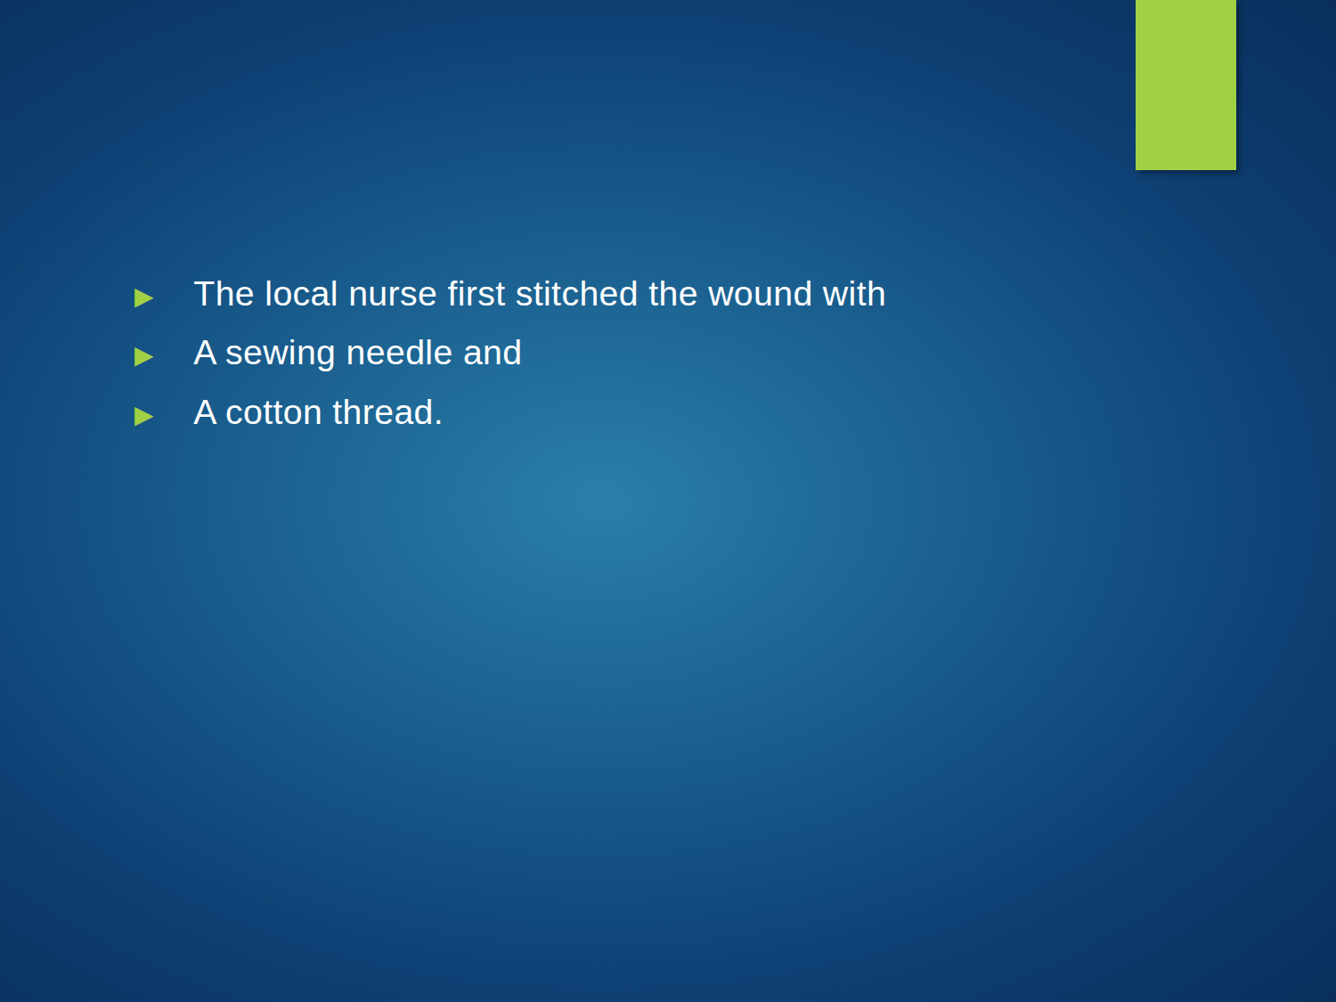The local nurse first stitched the wound with
A sewing needle and
A cotton thread.